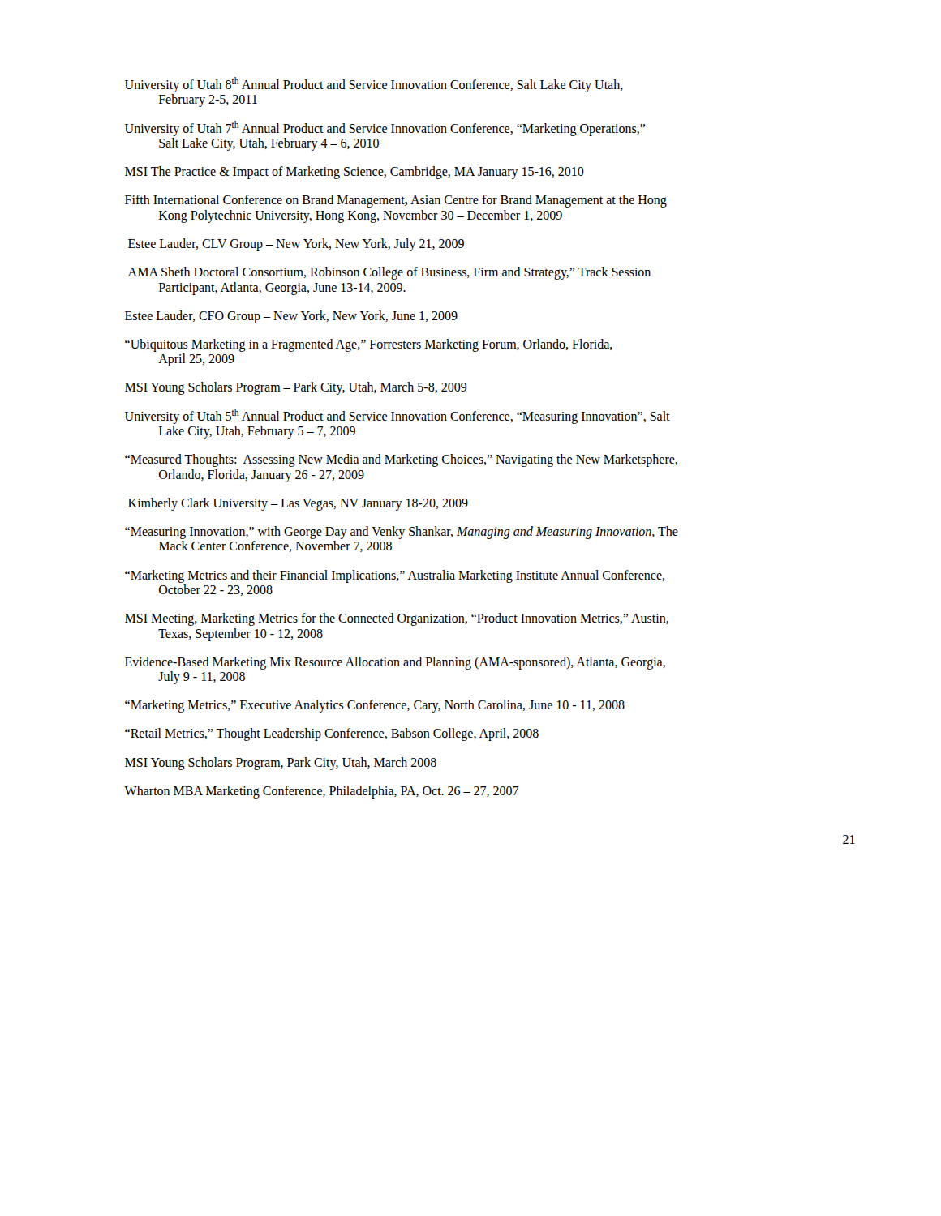University of Utah 8th Annual Product and Service Innovation Conference, Salt Lake City Utah, February 2-5, 2011
University of Utah 7th Annual Product and Service Innovation Conference, “Marketing Operations,” Salt Lake City, Utah, February 4 – 6, 2010
MSI The Practice & Impact of Marketing Science, Cambridge, MA January 15-16, 2010
Fifth International Conference on Brand Management, Asian Centre for Brand Management at the Hong Kong Polytechnic University, Hong Kong, November 30 – December 1, 2009
Estee Lauder, CLV Group – New York, New York, July 21, 2009
AMA Sheth Doctoral Consortium, Robinson College of Business, Firm and Strategy,” Track Session Participant, Atlanta, Georgia, June 13-14, 2009.
Estee Lauder, CFO Group – New York, New York, June 1, 2009
“Ubiquitous Marketing in a Fragmented Age,” Forresters Marketing Forum, Orlando, Florida, April 25, 2009
MSI Young Scholars Program – Park City, Utah, March 5-8, 2009
University of Utah 5th Annual Product and Service Innovation Conference, “Measuring Innovation”, Salt Lake City, Utah, February 5 – 7, 2009
“Measured Thoughts: Assessing New Media and Marketing Choices,” Navigating the New Marketsphere, Orlando, Florida, January 26 - 27, 2009
Kimberly Clark University – Las Vegas, NV January 18-20, 2009
“Measuring Innovation,” with George Day and Venky Shankar, Managing and Measuring Innovation, The Mack Center Conference, November 7, 2008
“Marketing Metrics and their Financial Implications,” Australia Marketing Institute Annual Conference, October 22 - 23, 2008
MSI Meeting, Marketing Metrics for the Connected Organization, “Product Innovation Metrics,” Austin, Texas, September 10 - 12, 2008
Evidence-Based Marketing Mix Resource Allocation and Planning (AMA-sponsored), Atlanta, Georgia, July 9 - 11, 2008
“Marketing Metrics,” Executive Analytics Conference, Cary, North Carolina, June 10 - 11, 2008
“Retail Metrics,” Thought Leadership Conference, Babson College, April, 2008
MSI Young Scholars Program, Park City, Utah, March 2008
Wharton MBA Marketing Conference, Philadelphia, PA, Oct. 26 – 27, 2007
21